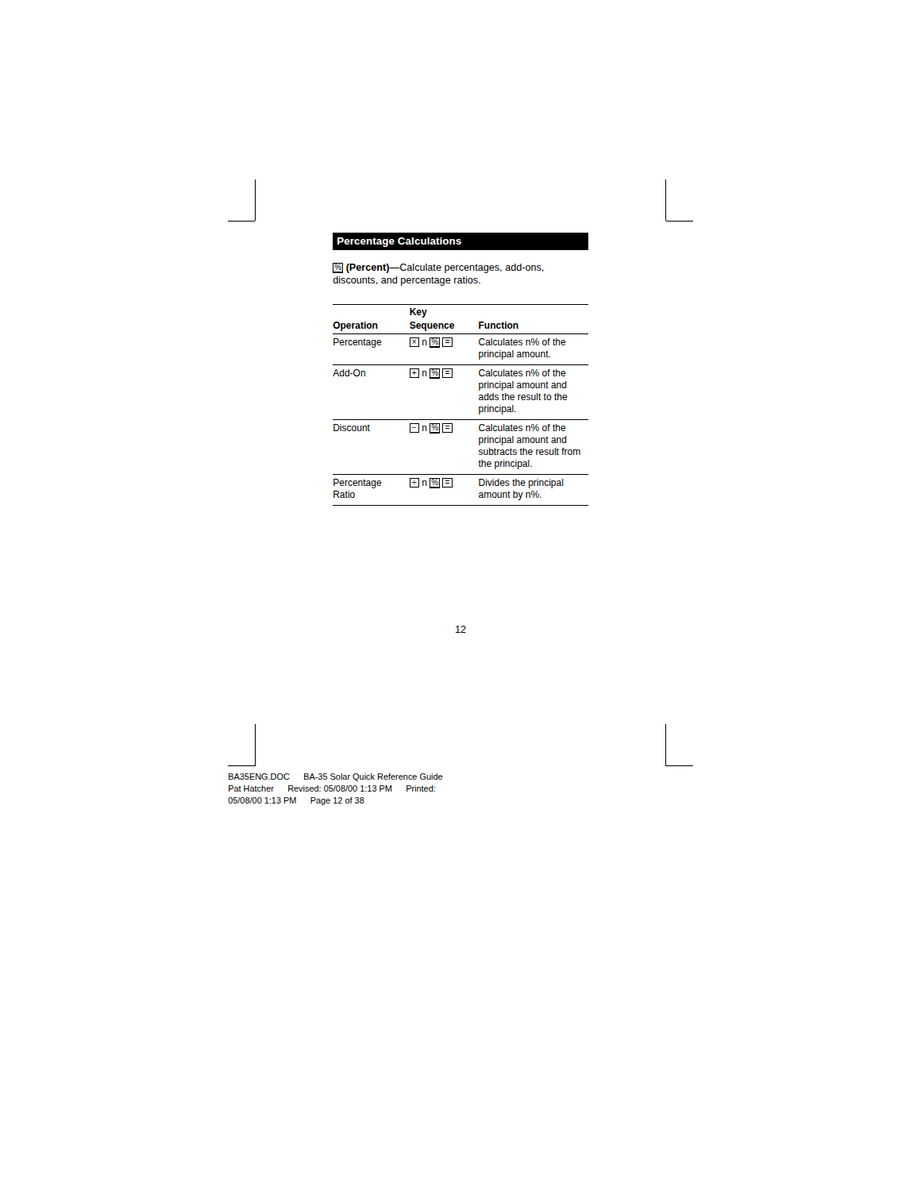Percentage Calculations
% (Percent)—Calculate percentages, add-ons, discounts, and percentage ratios.
| | Key | |
| --- | --- | --- |
| Operation | Sequence | Function |
| Percentage | × n % = | Calculates n% of the principal amount. |
| Add-On | + n % = | Calculates n% of the principal amount and adds the result to the principal. |
| Discount | − n % = | Calculates n% of the principal amount and subtracts the result from the principal. |
| Percentage Ratio | ÷ n % = | Divides the principal amount by n%. |
12
BA35ENG.DOC BA-35 Solar Quick Reference Guide
Pat Hatcher Revised: 05/08/00 1:13 PM Printed:
05/08/00 1:13 PM Page 12 of 38